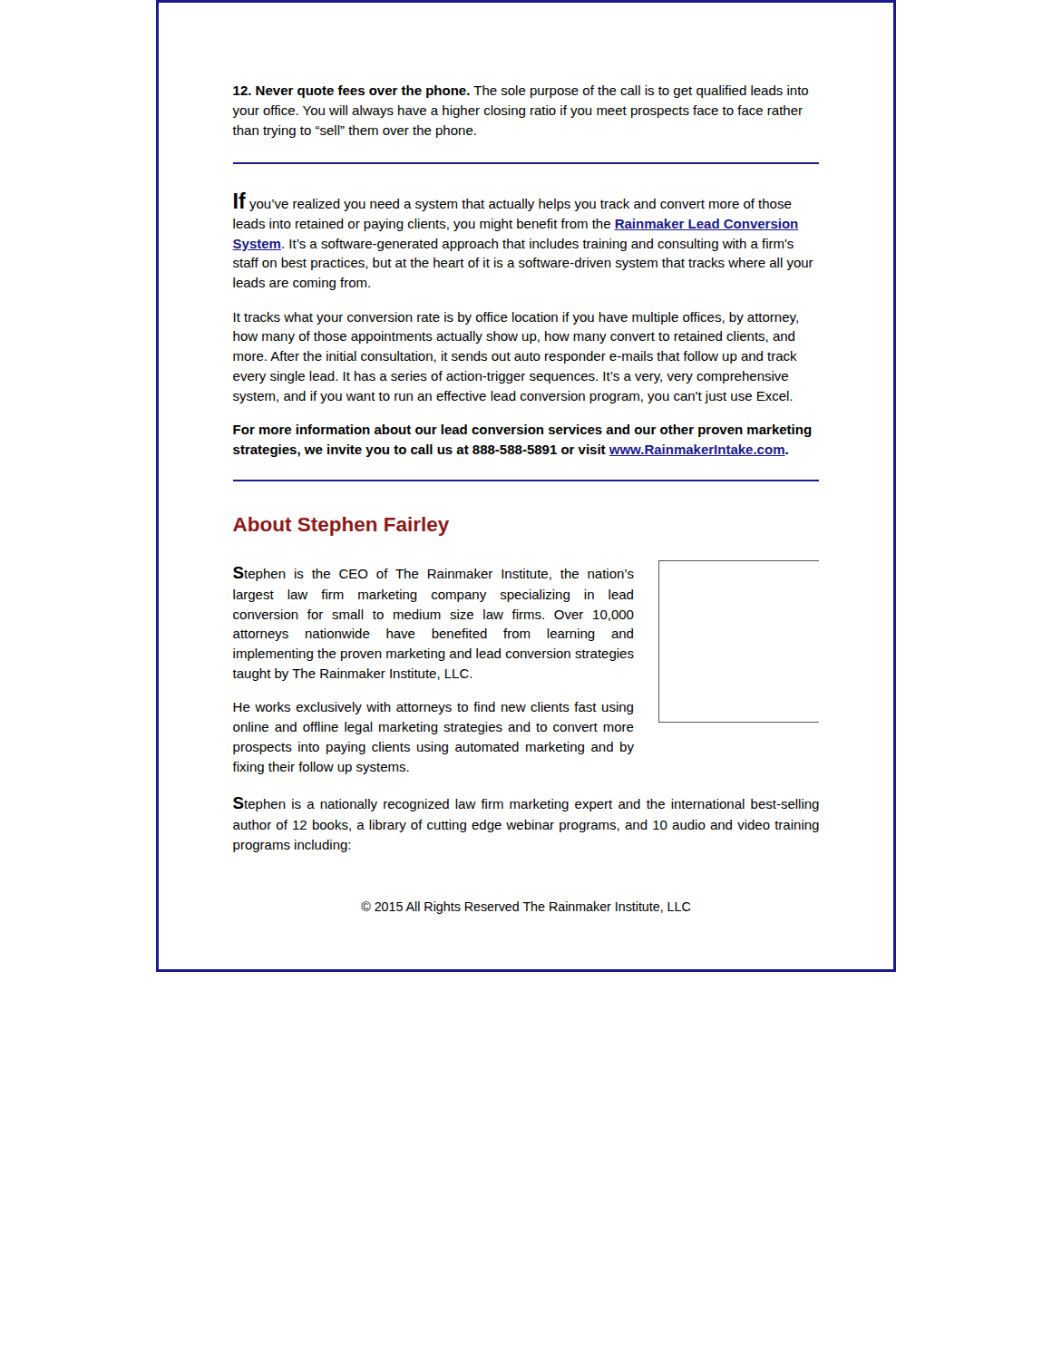12. Never quote fees over the phone. The sole purpose of the call is to get qualified leads into your office. You will always have a higher closing ratio if you meet prospects face to face rather than trying to “sell” them over the phone.
If you’ve realized you need a system that actually helps you track and convert more of those leads into retained or paying clients, you might benefit from the Rainmaker Lead Conversion System. It’s a software-generated approach that includes training and consulting with a firm's staff on best practices, but at the heart of it is a software-driven system that tracks where all your leads are coming from.
It tracks what your conversion rate is by office location if you have multiple offices, by attorney, how many of those appointments actually show up, how many convert to retained clients, and more. After the initial consultation, it sends out auto responder e-mails that follow up and track every single lead. It has a series of action-trigger sequences. It’s a very, very comprehensive system, and if you want to run an effective lead conversion program, you can't just use Excel.
For more information about our lead conversion services and our other proven marketing strategies, we invite you to call us at 888-588-5891 or visit www.RainmakerIntake.com.
About Stephen Fairley
Stephen is the CEO of The Rainmaker Institute, the nation’s largest law firm marketing company specializing in lead conversion for small to medium size law firms. Over 10,000 attorneys nationwide have benefited from learning and implementing the proven marketing and lead conversion strategies taught by The Rainmaker Institute, LLC.
He works exclusively with attorneys to find new clients fast using online and offline legal marketing strategies and to convert more prospects into paying clients using automated marketing and by fixing their follow up systems.
Stephen is a nationally recognized law firm marketing expert and the international best-selling author of 12 books, a library of cutting edge webinar programs, and 10 audio and video training programs including:
© 2015 All Rights Reserved The Rainmaker Institute, LLC